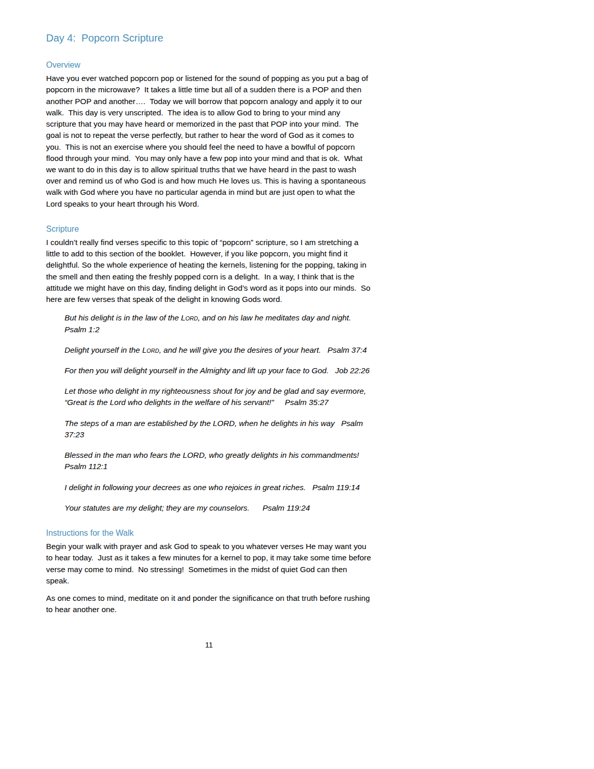Day 4: Popcorn Scripture
Overview
Have you ever watched popcorn pop or listened for the sound of popping as you put a bag of popcorn in the microwave? It takes a little time but all of a sudden there is a POP and then another POP and another…. Today we will borrow that popcorn analogy and apply it to our walk. This day is very unscripted. The idea is to allow God to bring to your mind any scripture that you may have heard or memorized in the past that POP into your mind. The goal is not to repeat the verse perfectly, but rather to hear the word of God as it comes to you. This is not an exercise where you should feel the need to have a bowlful of popcorn flood through your mind. You may only have a few pop into your mind and that is ok. What we want to do in this day is to allow spiritual truths that we have heard in the past to wash over and remind us of who God is and how much He loves us. This is having a spontaneous walk with God where you have no particular agenda in mind but are just open to what the Lord speaks to your heart through his Word.
Scripture
I couldn’t really find verses specific to this topic of “popcorn” scripture, so I am stretching a little to add to this section of the booklet. However, if you like popcorn, you might find it delightful. So the whole experience of heating the kernels, listening for the popping, taking in the smell and then eating the freshly popped corn is a delight. In a way, I think that is the attitude we might have on this day, finding delight in God’s word as it pops into our minds. So here are few verses that speak of the delight in knowing Gods word.
But his delight is in the law of the Lord, and on his law he meditates day and night. Psalm 1:2
Delight yourself in the Lord, and he will give you the desires of your heart. Psalm 37:4
For then you will delight yourself in the Almighty and lift up your face to God. Job 22:26
Let those who delight in my righteousness shout for joy and be glad and say evermore, “Great is the Lord who delights in the welfare of his servant!” Psalm 35:27
The steps of a man are established by the LORD, when he delights in his way Psalm 37:23
Blessed in the man who fears the LORD, who greatly delights in his commandments! Psalm 112:1
I delight in following your decrees as one who rejoices in great riches. Psalm 119:14
Your statutes are my delight; they are my counselors. Psalm 119:24
Instructions for the Walk
Begin your walk with prayer and ask God to speak to you whatever verses He may want you to hear today. Just as it takes a few minutes for a kernel to pop, it may take some time before verse may come to mind. No stressing! Sometimes in the midst of quiet God can then speak.
As one comes to mind, meditate on it and ponder the significance on that truth before rushing to hear another one.
11